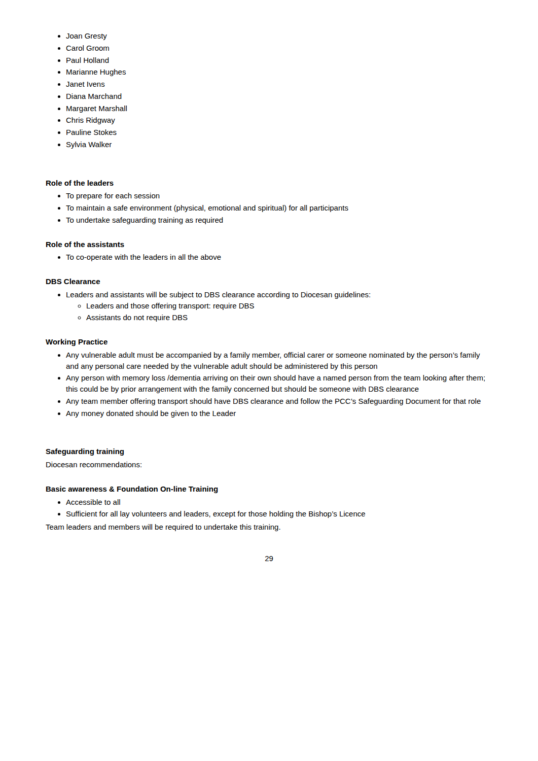Joan Gresty
Carol Groom
Paul Holland
Marianne Hughes
Janet Ivens
Diana Marchand
Margaret Marshall
Chris Ridgway
Pauline Stokes
Sylvia Walker
Role of the leaders
To prepare for each session
To maintain a safe environment (physical, emotional and spiritual) for all participants
To undertake safeguarding training as required
Role of the assistants
To co-operate with the leaders in all the above
DBS Clearance
Leaders and assistants will be subject to DBS clearance according to Diocesan guidelines:
Leaders and those offering transport: require DBS
Assistants do not require DBS
Working Practice
Any vulnerable adult must be accompanied by a family member, official carer or someone nominated by the person’s family and any personal care needed by the vulnerable adult should be administered by this person
Any person with memory loss /dementia arriving on their own should have a named person from the team looking after them; this could be by prior arrangement with the family concerned but should be someone with DBS clearance
Any team member offering transport should have DBS clearance and follow the PCC’s Safeguarding Document for that role
Any money donated should be given to the Leader
Safeguarding training
Diocesan recommendations:
Basic awareness & Foundation On-line Training
Accessible to all
Sufficient for all lay volunteers and leaders, except for those holding the Bishop’s Licence
Team leaders and members will be required to undertake this training.
29